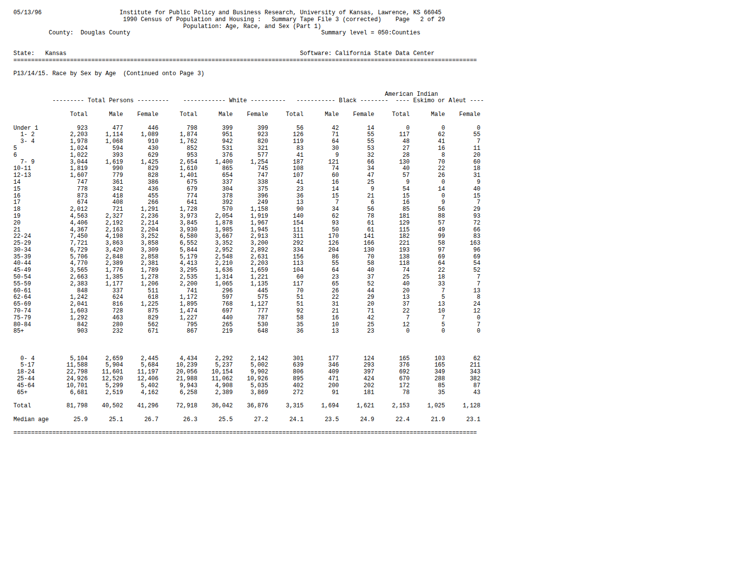05/13/96                      Institute for Public Policy and Business Research, University of Kansas, Lawrence, KS 66045
                                1990 Census of Population and Housing :   Summary Tape File 3 (corrected)    Page   2 of 29
                                                 Population: Age, Race, and Sex (Part 1)
           County:  Douglas County                                                      Summary level = 050:Counties


 State:   Kansas                                                                  Software: California State Data Center
 ===================================================================================================================================

 P13/14/15. Race by Sex by Age  (Continued onto Page 3)


                                                                                                          American Indian
            --------- Total Persons ---------    ------------ White ----------   ----------- Black --------  ---- Eskimo or Aleut ----

                 Total      Male    Female      Total      Male    Female     Total      Male    Female     Total      Male    Female

 Under 1           923       477       446        798       399       399        56        42        14         0         0         0
   1- 2          2,203     1,114     1,089      1,874       951       923       126        71        55       117        62        55
   3- 4          1,978     1,068       910      1,762       942       820       119        64        55        48        41         7
 5               1,024       594       430        852       531       321        83        30        53        27        16        11
 6               1,022       393       629        953       376       577        41         9        32        28         8        20
   7- 9          3,044     1,619     1,425      2,654     1,400     1,254       187       121        66       130        70        60
 10-11           1,819       990       829      1,610       865       745       108        74        34        40        22        18
 12-13           1,607       779       828      1,401       654       747       107        60        47        57        26        31
 14                747       361       386        675       337       338        41        16        25         9         0         9
 15                778       342       436        679       304       375        23        14         9        54        14        40
 16                873       418       455        774       378       396        36        15        21        15         0        15
 17                674       408       266        641       392       249        13         7         6        16         9         7
 18              2,012       721     1,291      1,728       570     1,158        90        34        56        85        56        29
 19              4,563     2,327     2,236      3,973     2,054     1,919       140        62        78       181        88        93
 20              4,406     2,192     2,214      3,845     1,878     1,967       154        93        61       129        57        72
 21              4,367     2,163     2,204      3,930     1,985     1,945       111        50        61       115        49        66
 22-24           7,450     4,198     3,252      6,580     3,667     2,913       311       170       141       182        99        83
 25-29           7,721     3,863     3,858      6,552     3,352     3,200       292       126       166       221        58       163
 30-34           6,729     3,420     3,309      5,844     2,952     2,892       334       204       130       193        97        96
 35-39           5,706     2,848     2,858      5,179     2,548     2,631       156        86        70       138        69        69
 40-44           4,770     2,389     2,381      4,413     2,210     2,203       113        55        58       118        64        54
 45-49           3,565     1,776     1,789      3,295     1,636     1,659       104        64        40        74        22        52
 50-54           2,663     1,385     1,278      2,535     1,314     1,221        60        23        37        25        18         7
 55-59           2,383     1,177     1,206      2,200     1,065     1,135       117        65        52        40        33         7
 60-61             848       337       511        741       296       445        70        26        44        20         7        13
 62-64           1,242       624       618      1,172       597       575        51        22        29        13         5         8
 65-69           2,041       816     1,225      1,895       768     1,127        51        31        20        37        13        24
 70-74           1,603       728       875      1,474       697       777        92        21        71        22        10        12
 75-79           1,292       463       829      1,227       440       787        58        16        42         7         7         0
 80-84             842       280       562        795       265       530        35        10        25        12         5         7
 85+               903       232       671        867       219       648        36        13        23         0         0         0



   0- 4          5,104     2,659     2,445      4,434     2,292     2,142       301       177       124       165       103        62
   5-17         11,588     5,904     5,684     10,239     5,237     5,002       639       346       293       376       165       211
  18-24         22,798    11,601    11,197     20,056    10,154     9,902       806       409       397       692       349       343
  25-44         24,926    12,520    12,406     21,988    11,062    10,926       895       471       424       670       288       382
  45-64         10,701     5,299     5,402      9,943     4,908     5,035       402       200       202       172        85        87
  65+            6,681     2,519     4,162      6,258     2,389     3,869       272        91       181        78        35        43

 Total          81,798    40,502    41,296     72,918    36,042    36,876     3,315     1,694     1,621     2,153     1,025     1,128

 Median age       25.9      25.1      26.7       26.3      25.5      27.2      24.1      23.5      24.9      22.4      21.9      23.1

 ===================================================================================================================================